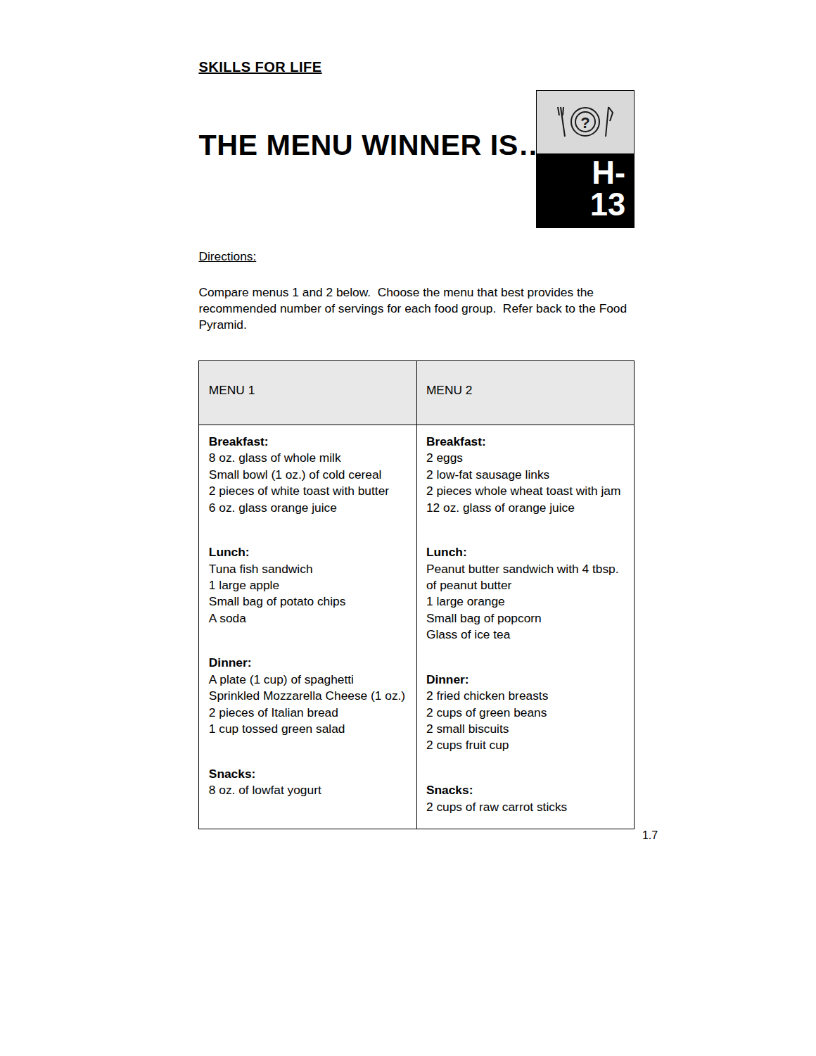SKILLS FOR LIFE
?
H-
13
THE MENU WINNER IS…
Directions:
Compare menus 1 and 2 below. Choose the menu that best provides the recommended number of servings for each food group. Refer back to the Food Pyramid.
| MENU 1 | MENU 2 |
| --- | --- |
| Breakfast: 8 oz. glass of whole milk Small bowl (1 oz.) of cold cereal 2 pieces of white toast with butter 6 oz. glass orange juice Lunch: Tuna fish sandwich 1 large apple Small bag of potato chips A soda Dinner: A plate (1 cup) of spaghetti Sprinkled Mozzarella Cheese (1 oz.) 2 pieces of Italian bread 1 cup tossed green salad Snacks: 8 oz. of lowfat yogurt | Breakfast: 2 eggs 2 low-fat sausage links 2 pieces whole wheat toast with jam 12 oz. glass of orange juice Lunch: Peanut butter sandwich with 4 tbsp. of peanut butter 1 large orange Small bag of popcorn Glass of ice tea Dinner: 2 fried chicken breasts 2 cups of green beans 2 small biscuits 2 cups fruit cup Snacks: 2 cups of raw carrot sticks |
1.7